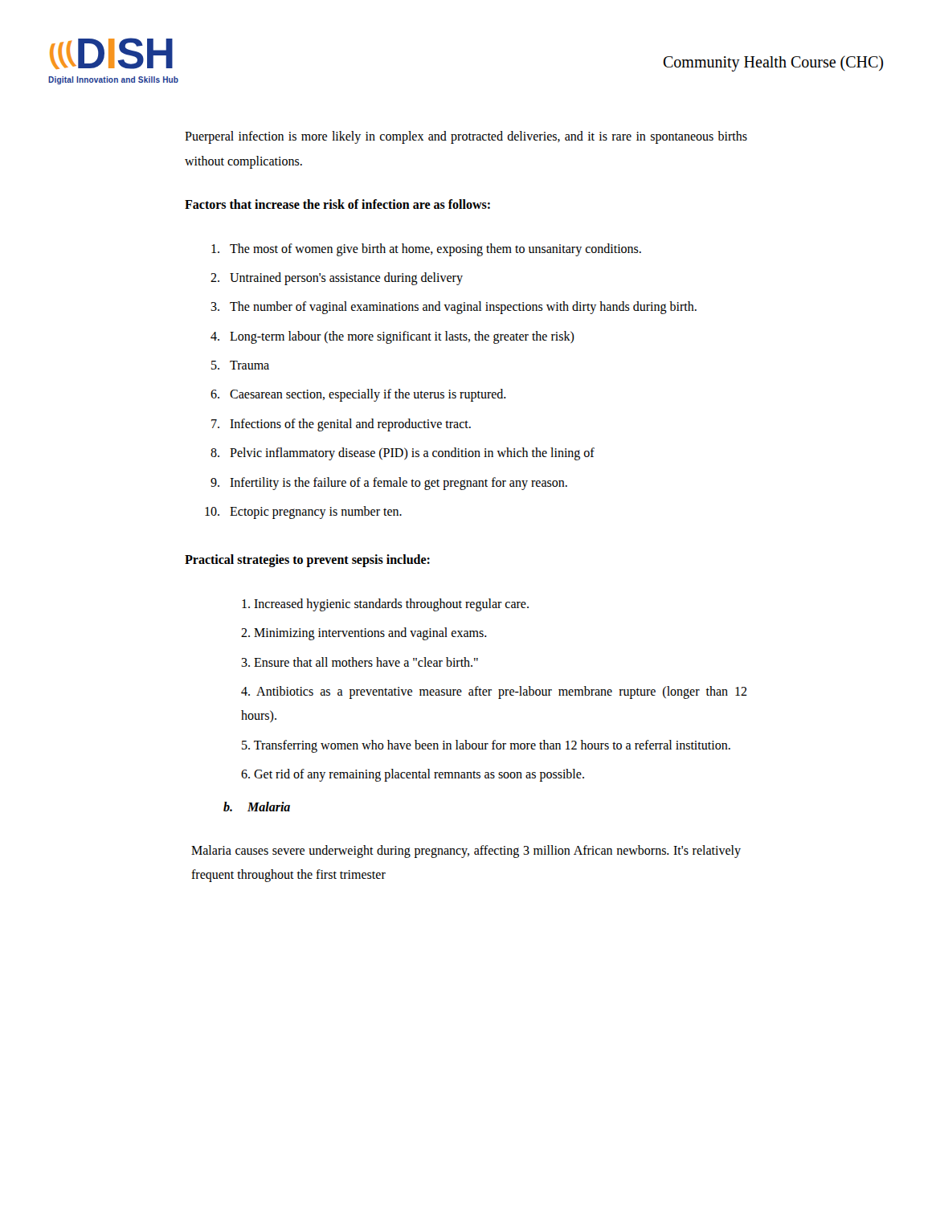((( DISH
Digital Innovation and Skills Hub
Community Health Course (CHC)
Puerperal infection is more likely in complex and protracted deliveries, and it is rare in spontaneous births without complications.
Factors that increase the risk of infection are as follows:
The most of women give birth at home, exposing them to unsanitary conditions.
Untrained person's assistance during delivery
The number of vaginal examinations and vaginal inspections with dirty hands during birth.
Long-term labour (the more significant it lasts, the greater the risk)
Trauma
Caesarean section, especially if the uterus is ruptured.
Infections of the genital and reproductive tract.
Pelvic inflammatory disease (PID) is a condition in which the lining of
Infertility is the failure of a female to get pregnant for any reason.
Ectopic pregnancy is number ten.
Practical strategies to prevent sepsis include:
1. Increased hygienic standards throughout regular care.
2. Minimizing interventions and vaginal exams.
3. Ensure that all mothers have a "clear birth."
4. Antibiotics as a preventative measure after pre-labour membrane rupture (longer than 12 hours).
5. Transferring women who have been in labour for more than 12 hours to a referral institution.
6. Get rid of any remaining placental remnants as soon as possible.
b. Malaria
Malaria causes severe underweight during pregnancy, affecting 3 million African newborns. It's relatively frequent throughout the first trimester